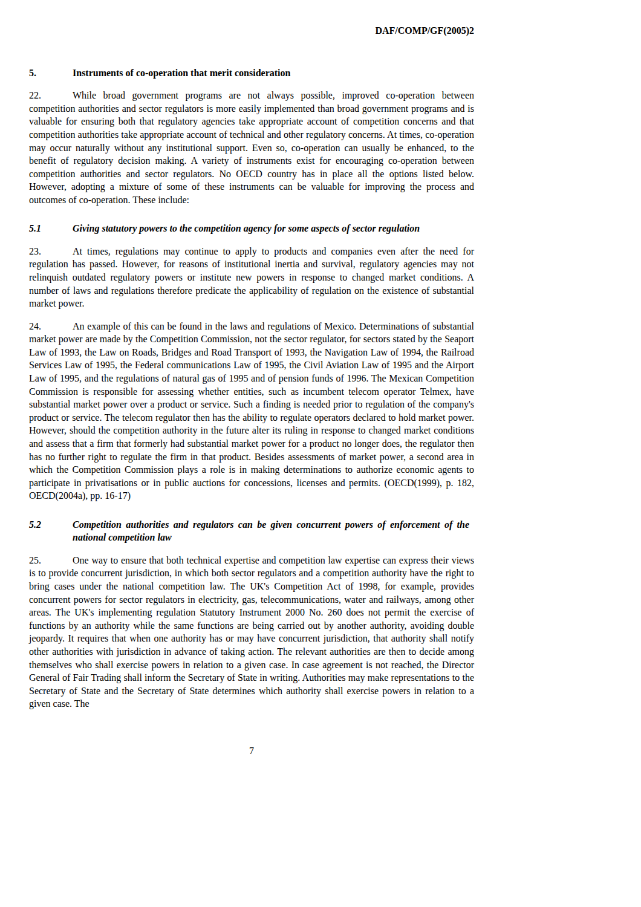DAF/COMP/GF(2005)2
5. Instruments of co-operation that merit consideration
22. While broad government programs are not always possible, improved co-operation between competition authorities and sector regulators is more easily implemented than broad government programs and is valuable for ensuring both that regulatory agencies take appropriate account of competition concerns and that competition authorities take appropriate account of technical and other regulatory concerns. At times, co-operation may occur naturally without any institutional support. Even so, co-operation can usually be enhanced, to the benefit of regulatory decision making. A variety of instruments exist for encouraging co-operation between competition authorities and sector regulators. No OECD country has in place all the options listed below. However, adopting a mixture of some of these instruments can be valuable for improving the process and outcomes of co-operation. These include:
5.1 Giving statutory powers to the competition agency for some aspects of sector regulation
23. At times, regulations may continue to apply to products and companies even after the need for regulation has passed. However, for reasons of institutional inertia and survival, regulatory agencies may not relinquish outdated regulatory powers or institute new powers in response to changed market conditions. A number of laws and regulations therefore predicate the applicability of regulation on the existence of substantial market power.
24. An example of this can be found in the laws and regulations of Mexico. Determinations of substantial market power are made by the Competition Commission, not the sector regulator, for sectors stated by the Seaport Law of 1993, the Law on Roads, Bridges and Road Transport of 1993, the Navigation Law of 1994, the Railroad Services Law of 1995, the Federal communications Law of 1995, the Civil Aviation Law of 1995 and the Airport Law of 1995, and the regulations of natural gas of 1995 and of pension funds of 1996. The Mexican Competition Commission is responsible for assessing whether entities, such as incumbent telecom operator Telmex, have substantial market power over a product or service. Such a finding is needed prior to regulation of the company's product or service. The telecom regulator then has the ability to regulate operators declared to hold market power. However, should the competition authority in the future alter its ruling in response to changed market conditions and assess that a firm that formerly had substantial market power for a product no longer does, the regulator then has no further right to regulate the firm in that product. Besides assessments of market power, a second area in which the Competition Commission plays a role is in making determinations to authorize economic agents to participate in privatisations or in public auctions for concessions, licenses and permits. (OECD(1999), p. 182, OECD(2004a), pp. 16-17)
5.2 Competition authorities and regulators can be given concurrent powers of enforcement of the national competition law
25. One way to ensure that both technical expertise and competition law expertise can express their views is to provide concurrent jurisdiction, in which both sector regulators and a competition authority have the right to bring cases under the national competition law. The UK's Competition Act of 1998, for example, provides concurrent powers for sector regulators in electricity, gas, telecommunications, water and railways, among other areas. The UK's implementing regulation Statutory Instrument 2000 No. 260 does not permit the exercise of functions by an authority while the same functions are being carried out by another authority, avoiding double jeopardy. It requires that when one authority has or may have concurrent jurisdiction, that authority shall notify other authorities with jurisdiction in advance of taking action. The relevant authorities are then to decide among themselves who shall exercise powers in relation to a given case. In case agreement is not reached, the Director General of Fair Trading shall inform the Secretary of State in writing. Authorities may make representations to the Secretary of State and the Secretary of State determines which authority shall exercise powers in relation to a given case. The
7